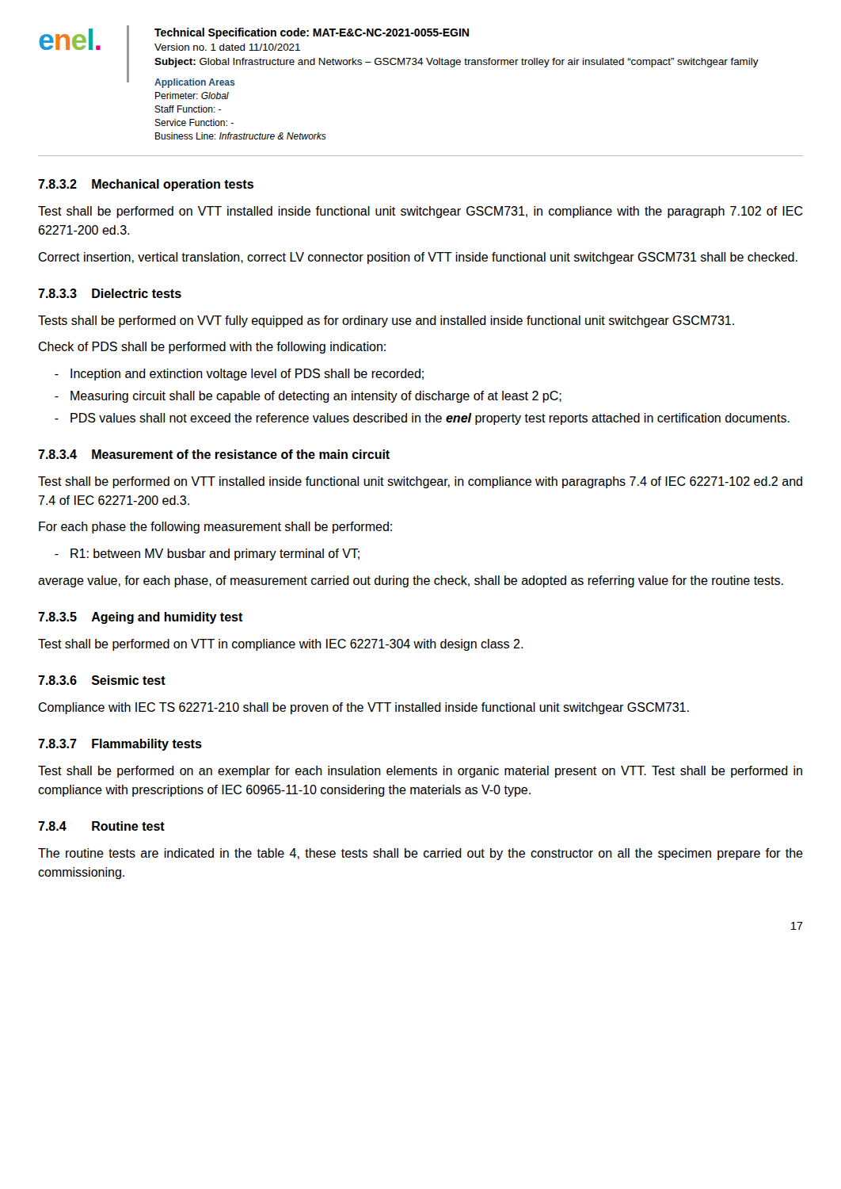enel.
Technical Specification code: MAT-E&C-NC-2021-0055-EGIN
Version no. 1 dated 11/10/2021
Subject: Global Infrastructure and Networks – GSCM734 Voltage transformer trolley for air insulated “compact” switchgear family
Application Areas
Perimeter: Global
Staff Function: -
Service Function: -
Business Line: Infrastructure & Networks
7.8.3.2 Mechanical operation tests
Test shall be performed on VTT installed inside functional unit switchgear GSCM731, in compliance with the paragraph 7.102 of IEC 62271-200 ed.3.
Correct insertion, vertical translation, correct LV connector position of VTT inside functional unit switchgear GSCM731 shall be checked.
7.8.3.3 Dielectric tests
Tests shall be performed on VVT fully equipped as for ordinary use and installed inside functional unit switchgear GSCM731.
Check of PDS shall be performed with the following indication:
Inception and extinction voltage level of PDS shall be recorded;
Measuring circuit shall be capable of detecting an intensity of discharge of at least 2 pC;
PDS values shall not exceed the reference values described in the enel property test reports attached in certification documents.
7.8.3.4 Measurement of the resistance of the main circuit
Test shall be performed on VTT installed inside functional unit switchgear, in compliance with paragraphs 7.4 of IEC 62271-102 ed.2 and 7.4 of IEC 62271-200 ed.3.
For each phase the following measurement shall be performed:
R1: between MV busbar and primary terminal of VT;
average value, for each phase, of measurement carried out during the check, shall be adopted as referring value for the routine tests.
7.8.3.5 Ageing and humidity test
Test shall be performed on VTT in compliance with IEC 62271-304 with design class 2.
7.8.3.6 Seismic test
Compliance with IEC TS 62271-210 shall be proven of the VTT installed inside functional unit switchgear GSCM731.
7.8.3.7 Flammability tests
Test shall be performed on an exemplar for each insulation elements in organic material present on VTT. Test shall be performed in compliance with prescriptions of IEC 60965-11-10 considering the materials as V-0 type.
7.8.4 Routine test
The routine tests are indicated in the table 4, these tests shall be carried out by the constructor on all the specimen prepare for the commissioning.
17